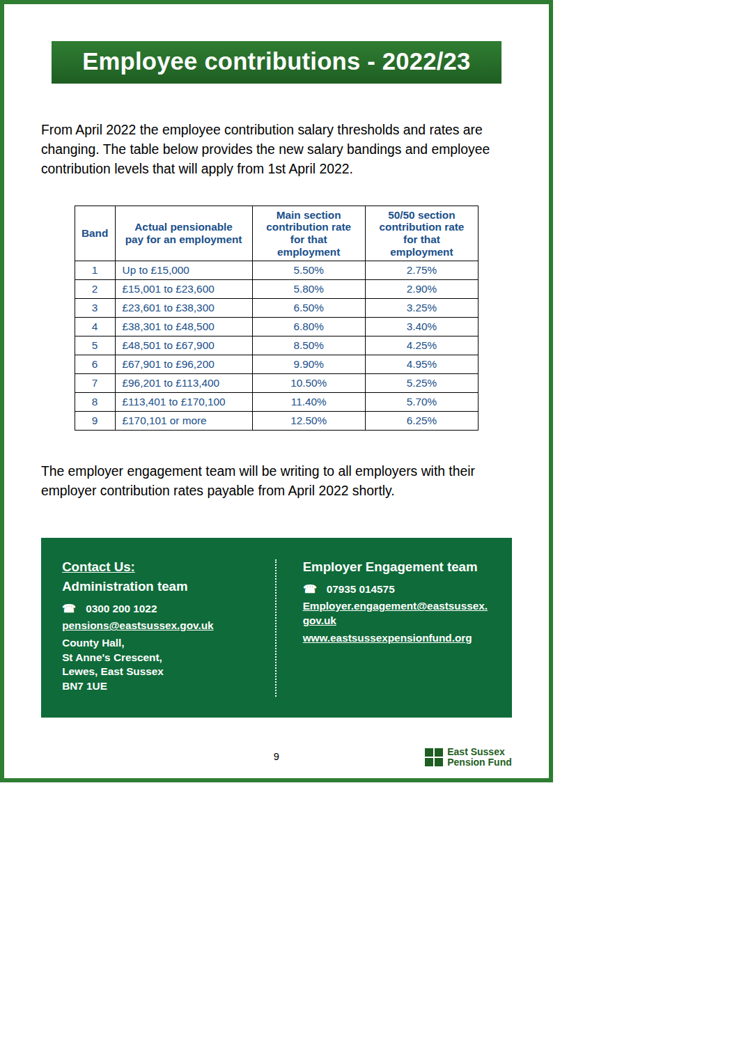Employee contributions - 2022/23
From April 2022 the employee contribution salary thresholds and rates are changing. The table below provides the new salary bandings and employee contribution levels that will apply from 1st April 2022.
| Band | Actual pensionable pay for an employment | Main section contribution rate for that employment | 50/50 section contribution rate for that employment |
| --- | --- | --- | --- |
| 1 | Up to £15,000 | 5.50% | 2.75% |
| 2 | £15,001 to £23,600 | 5.80% | 2.90% |
| 3 | £23,601 to £38,300 | 6.50% | 3.25% |
| 4 | £38,301 to £48,500 | 6.80% | 3.40% |
| 5 | £48,501 to £67,900 | 8.50% | 4.25% |
| 6 | £67,901 to £96,200 | 9.90% | 4.95% |
| 7 | £96,201 to £113,400 | 10.50% | 5.25% |
| 8 | £113,401 to £170,100 | 11.40% | 5.70% |
| 9 | £170,101 or more | 12.50% | 6.25% |
The employer engagement team will be writing to all employers with their employer contribution rates payable from April 2022 shortly.
Contact Us:
Administration team
☎0300 200 1022
pensions@eastsussex.gov.uk
County Hall,
St Anne's Crescent,
Lewes, East Sussex
BN7 1UE
Employer Engagement team
☎07935 014575
Employer.engagement@eastsussex.gov.uk
www.eastsussexpensionfund.org
9
East Sussex Pension Fund